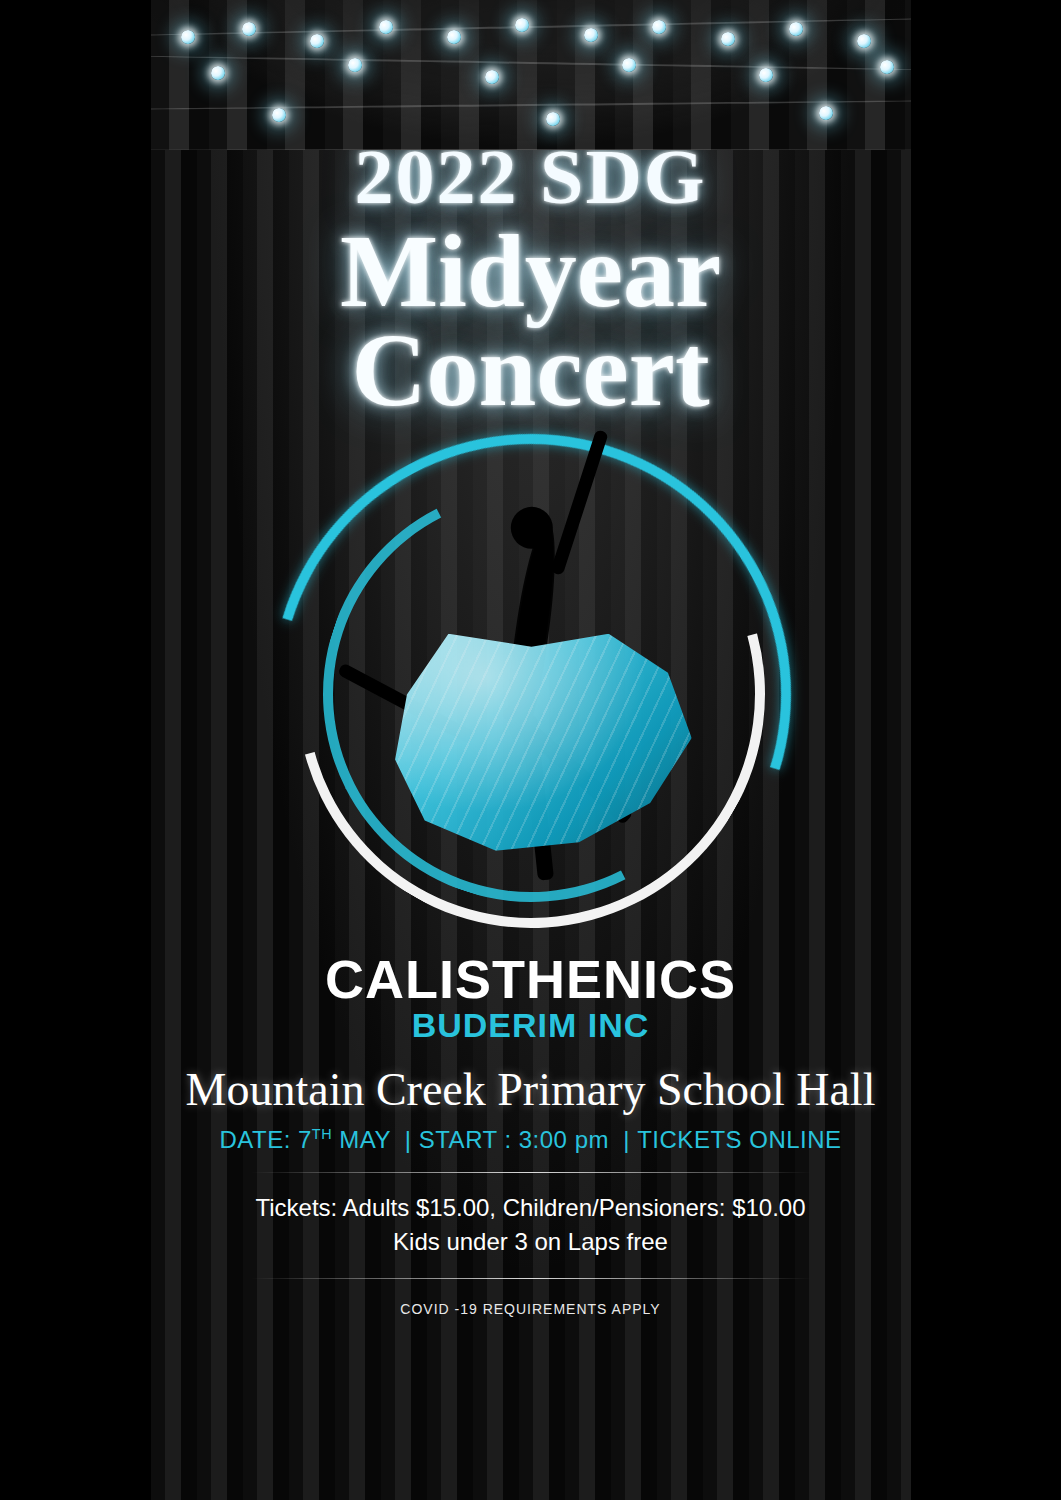2022 SDG
Midyear Concert
Calisthenics
Buderim Inc
Mountain Creek Primary School Hall
DATE: 7TH MAY | START : 3:00 pm | TICKETS ONLINE
Tickets: Adults $15.00, Children/Pensioners: $10.00
Kids under 3 on Laps free
COVID -19 REQUIREMENTS APPLY